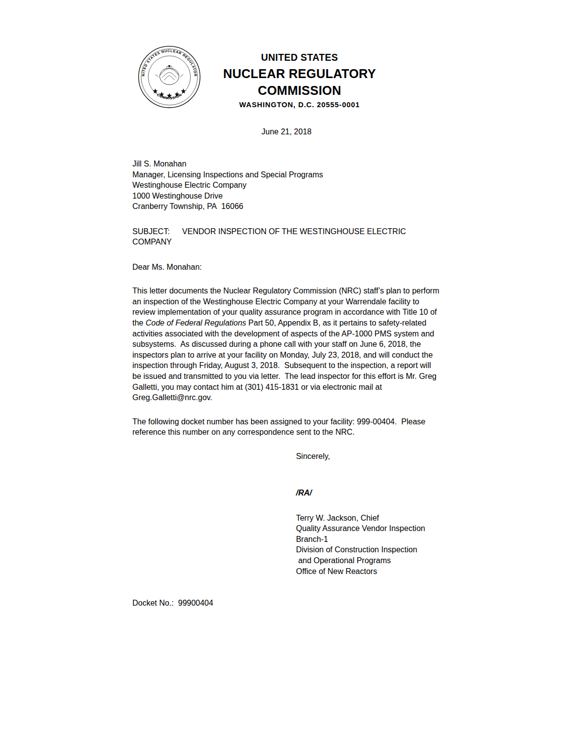UNITED STATES NUCLEAR REGULATORY COMMISSION
UNITED STATES
NUCLEAR REGULATORY COMMISSION
WASHINGTON, D.C. 20555-0001
June 21, 2018
Jill S. Monahan
Manager, Licensing Inspections and Special Programs
Westinghouse Electric Company
1000 Westinghouse Drive
Cranberry Township, PA 16066
SUBJECT: VENDOR INSPECTION OF THE WESTINGHOUSE ELECTRIC COMPANY
Dear Ms. Monahan:
This letter documents the Nuclear Regulatory Commission (NRC) staff’s plan to perform an inspection of the Westinghouse Electric Company at your Warrendale facility to review implementation of your quality assurance program in accordance with Title 10 of the Code of Federal Regulations Part 50, Appendix B, as it pertains to safety-related activities associated with the development of aspects of the AP-1000 PMS system and subsystems. As discussed during a phone call with your staff on June 6, 2018, the inspectors plan to arrive at your facility on Monday, July 23, 2018, and will conduct the inspection through Friday, August 3, 2018. Subsequent to the inspection, a report will be issued and transmitted to you via letter. The lead inspector for this effort is Mr. Greg Galletti, you may contact him at (301) 415-1831 or via electronic mail at Greg.Galletti@nrc.gov.
The following docket number has been assigned to your facility: 999-00404. Please reference this number on any correspondence sent to the NRC.
Sincerely,
/RA/
Terry W. Jackson, Chief
Quality Assurance Vendor Inspection Branch-1
Division of Construction Inspection
and Operational Programs
Office of New Reactors
Docket No.: 99900404